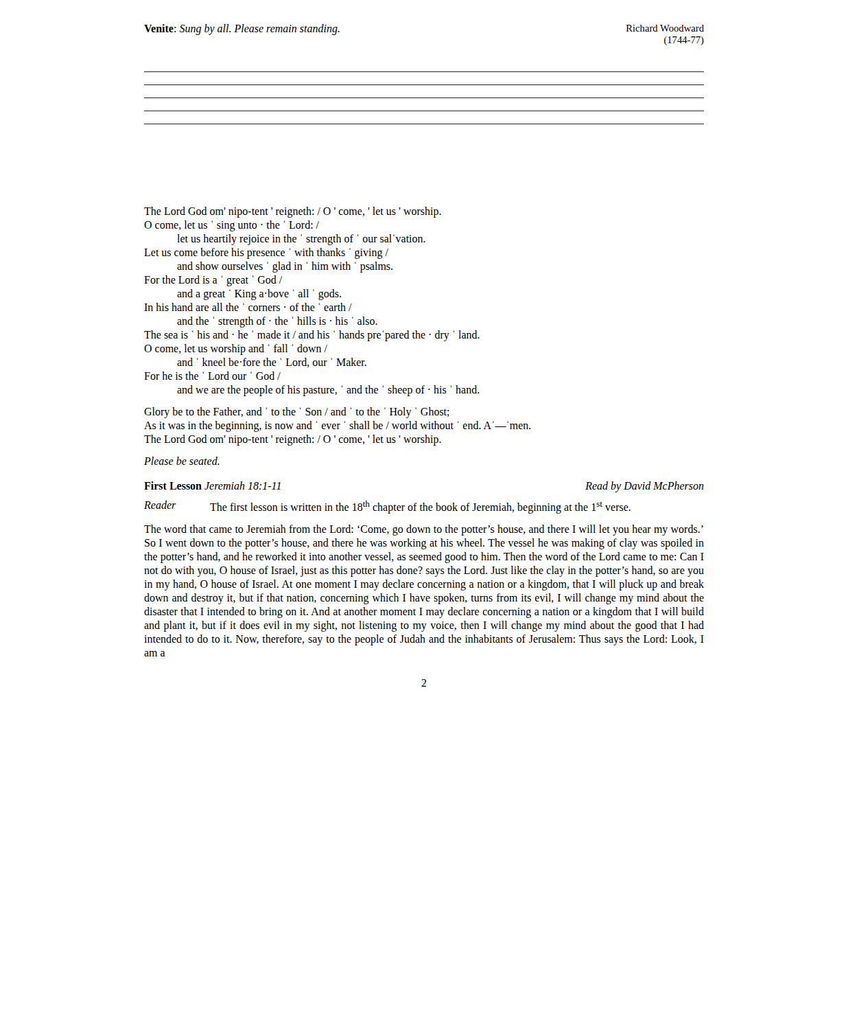Venite: Sung by all. Please remain standing.
Richard Woodward
(1744-77)
The Lord God om' nipo-tent ' reigneth: / O ' come, ' let us ' worship.
O come, let us ˈ sing unto · the ˈ Lord: /
let us heartily rejoice in the ˈ strength of ˈ our salˈvation.
Let us come before his presence ˈ with thanks ˈ giving /
and show ourselves ˈ glad in ˈ him with ˈ psalms.
For the Lord is a ˈ great ˈ God /
and a great ˈ King a·bove ˈ all ˈ gods.
In his hand are all the ˈ corners · of the ˈ earth /
and the ˈ strength of · the ˈ hills is · his ˈ also.
The sea is ˈ his and · he ˈ made it / and his ˈ hands preˈpared the · dry ˈ land.
O come, let us worship and ˈ fall ˈ down /
and ˈ kneel be·fore the ˈ Lord, our ˈ Maker.
For he is the ˈ Lord our ˈ God /
and we are the people of his pasture, ˈ and the ˈ sheep of · his ˈ hand.
Glory be to the Father, and ˈ to the ˈ Son / and ˈ to the ˈ Holy ˈ Ghost;
As it was in the beginning, is now and ˈ ever ˈ shall be / world without ˈ end. Aˈ—ˈmen.
The Lord God om' nipo-tent ' reigneth: / O ' come, ' let us ' worship.
Please be seated.
First Lesson Jeremiah 18:1-11
Read by David McPherson
Reader
The first lesson is written in the 18th chapter of the book of Jeremiah, beginning at the 1st verse.
The word that came to Jeremiah from the Lord: ‘Come, go down to the potter’s house, and there I will let you hear my words.’ So I went down to the potter’s house, and there he was working at his wheel. The vessel he was making of clay was spoiled in the potter’s hand, and he reworked it into another vessel, as seemed good to him. Then the word of the Lord came to me: Can I not do with you, O house of Israel, just as this potter has done? says the Lord. Just like the clay in the potter’s hand, so are you in my hand, O house of Israel. At one moment I may declare concerning a nation or a kingdom, that I will pluck up and break down and destroy it, but if that nation, concerning which I have spoken, turns from its evil, I will change my mind about the disaster that I intended to bring on it. And at another moment I may declare concerning a nation or a kingdom that I will build and plant it, but if it does evil in my sight, not listening to my voice, then I will change my mind about the good that I had intended to do to it. Now, therefore, say to the people of Judah and the inhabitants of Jerusalem: Thus says the Lord: Look, I am a
2